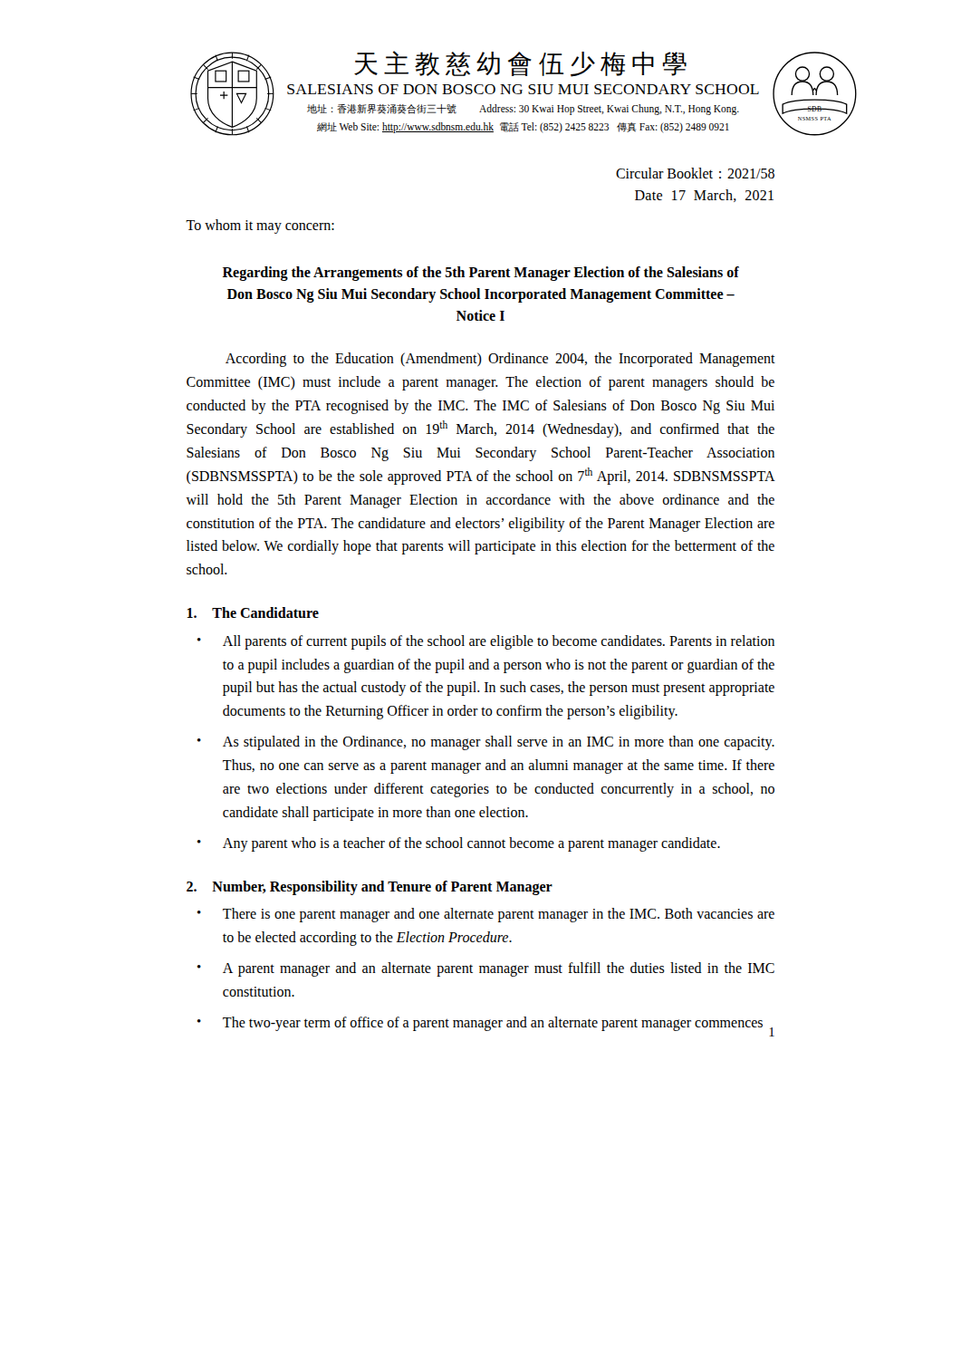天主教慈幼會伍少梅中學
SALESIANS OF DON BOSCO NG SIU MUI SECONDARY SCHOOL
地址：香港新界葵涌葵合街三十號 Address: 30 Kwai Hop Street, Kwai Chung, N.T., Hong Kong.
網址 Web Site: http://www.sdbnsm.edu.hk 電話 Tel: (852) 2425 8223 傳真 Fax: (852) 2489 0921
SDB NSMSS PTA
Circular Booklet：2021/58
Date 17 March, 2021
To whom it may concern:
Regarding the Arrangements of the 5th Parent Manager Election of the Salesians of Don Bosco Ng Siu Mui Secondary School Incorporated Management Committee – Notice I
According to the Education (Amendment) Ordinance 2004, the Incorporated Management Committee (IMC) must include a parent manager. The election of parent managers should be conducted by the PTA recognised by the IMC. The IMC of Salesians of Don Bosco Ng Siu Mui Secondary School are established on 19th March, 2014 (Wednesday), and confirmed that the Salesians of Don Bosco Ng Siu Mui Secondary School Parent-Teacher Association (SDBNSMSSPTA) to be the sole approved PTA of the school on 7th April, 2014. SDBNSMSSPTA will hold the 5th Parent Manager Election in accordance with the above ordinance and the constitution of the PTA. The candidature and electors’ eligibility of the Parent Manager Election are listed below. We cordially hope that parents will participate in this election for the betterment of the school.
1. The Candidature
All parents of current pupils of the school are eligible to become candidates. Parents in relation to a pupil includes a guardian of the pupil and a person who is not the parent or guardian of the pupil but has the actual custody of the pupil. In such cases, the person must present appropriate documents to the Returning Officer in order to confirm the person’s eligibility.
As stipulated in the Ordinance, no manager shall serve in an IMC in more than one capacity. Thus, no one can serve as a parent manager and an alumni manager at the same time. If there are two elections under different categories to be conducted concurrently in a school, no candidate shall participate in more than one election.
Any parent who is a teacher of the school cannot become a parent manager candidate.
2. Number, Responsibility and Tenure of Parent Manager
There is one parent manager and one alternate parent manager in the IMC. Both vacancies are to be elected according to the Election Procedure.
A parent manager and an alternate parent manager must fulfill the duties listed in the IMC constitution.
The two-year term of office of a parent manager and an alternate parent manager commences
1